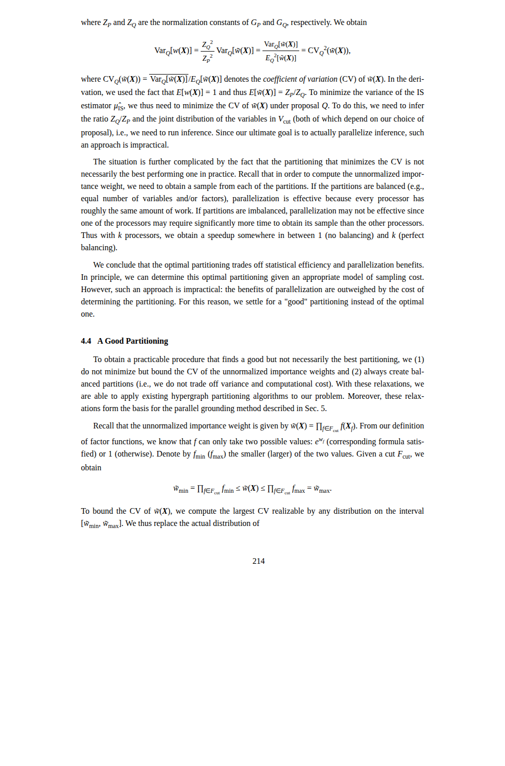where ZP and ZQ are the normalization constants of GP and GQ, respectively. We obtain
VarQ[w(X)] = ZQ2 ZP2 VarQ[w̃(X)] = VarQ[w̃(X)] EQ2[w̃(X)] = CVQ2(w̃(X)),
where CVQ(w̃(X)) = VarQ[w̃(X)]/EQ[w̃(X)] denotes the coefficient of variation (CV) of w̃(X). In the derivation, we used the fact that E[w(X)] = 1 and thus E[w̃(X)] = ZP/ZQ. To minimize the variance of the IS estimator μ̂IS, we thus need to minimize the CV of w̃(X) under proposal Q. To do this, we need to infer the ratio ZQ/ZP and the joint distribution of the variables in Vcut (both of which depend on our choice of proposal), i.e., we need to run inference. Since our ultimate goal is to actually parallelize inference, such an approach is impractical.
The situation is further complicated by the fact that the partitioning that minimizes the CV is not necessarily the best performing one in practice. Recall that in order to compute the unnormalized importance weight, we need to obtain a sample from each of the partitions. If the partitions are balanced (e.g., equal number of variables and/or factors), parallelization is effective because every processor has roughly the same amount of work. If partitions are imbalanced, parallelization may not be effective since one of the processors may require significantly more time to obtain its sample than the other processors. Thus with k processors, we obtain a speedup somewhere in between 1 (no balancing) and k (perfect balancing).
We conclude that the optimal partitioning trades off statistical efficiency and parallelization benefits. In principle, we can determine this optimal partitioning given an appropriate model of sampling cost. However, such an approach is impractical: the benefits of parallelization are outweighed by the cost of determining the partitioning. For this reason, we settle for a "good" partitioning instead of the optimal one.
4.4 A Good Partitioning
To obtain a practicable procedure that finds a good but not necessarily the best partitioning, we (1) do not minimize but bound the CV of the unnormalized importance weights and (2) always create balanced partitions (i.e., we do not trade off variance and computational cost). With these relaxations, we are able to apply existing hypergraph partitioning algorithms to our problem. Moreover, these relaxations form the basis for the parallel grounding method described in Sec. 5.
Recall that the unnormalized importance weight is given by w̃(X) = ∏f∈Fcut f(Xf). From our definition of factor functions, we know that f can only take two possible values: ewf (corresponding formula satisfied) or 1 (otherwise). Denote by fmin (fmax) the smaller (larger) of the two values. Given a cut Fcut, we obtain
w̃min = ∏f∈Fcut fmin ≤ w̃(X) ≤ ∏f∈Fcut fmax = w̃max.
To bound the CV of w̃(X), we compute the largest CV realizable by any distribution on the interval [w̃min, w̃max]. We thus replace the actual distribution of
214